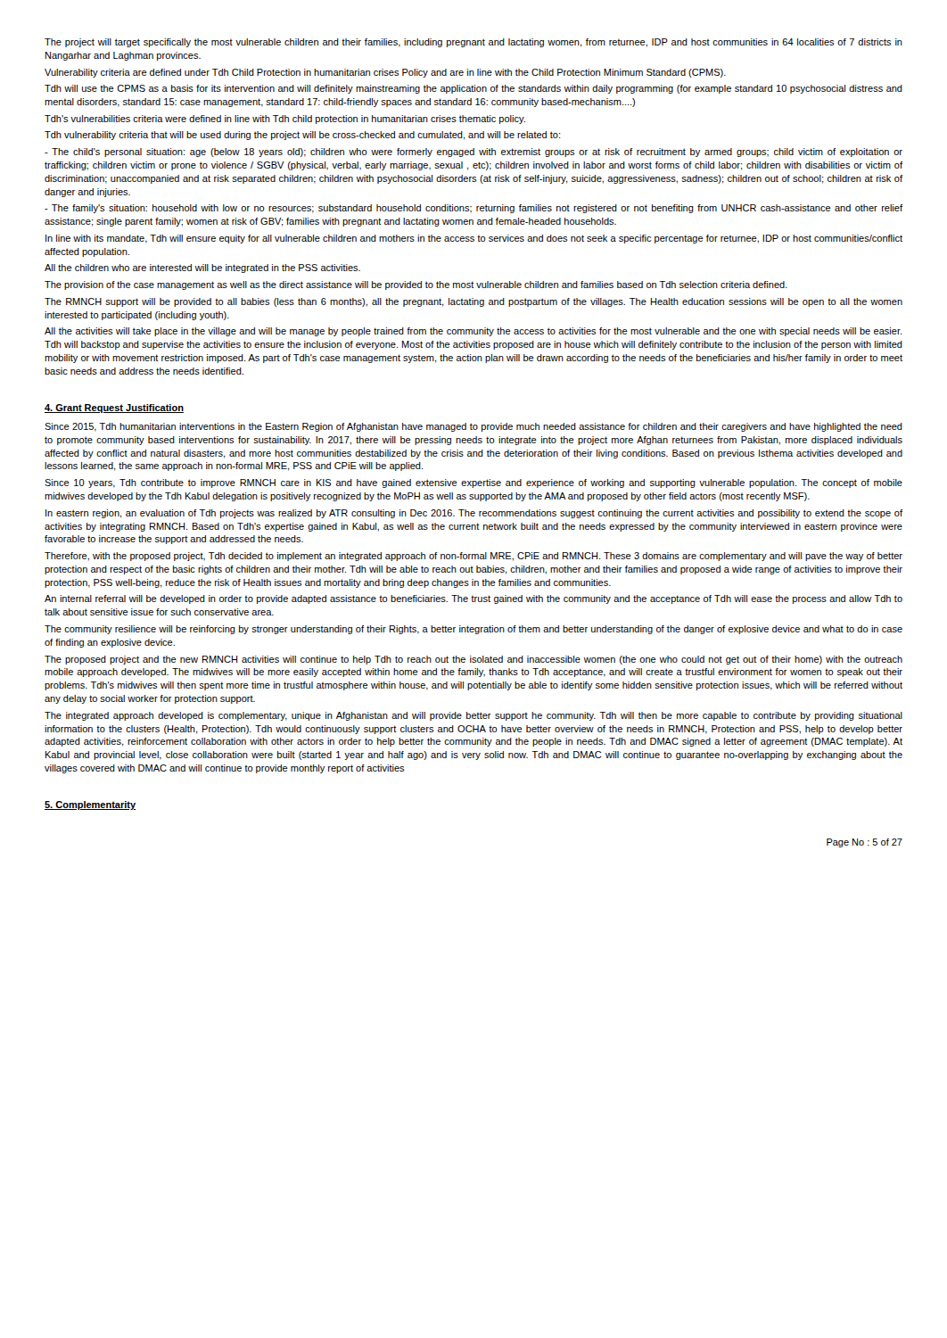The project will target specifically the most vulnerable children and their families, including pregnant and lactating women, from returnee, IDP and host communities in 64 localities of 7 districts in Nangarhar and Laghman provinces.
Vulnerability criteria are defined under Tdh Child Protection in humanitarian crises Policy and are in line with the Child Protection Minimum Standard (CPMS).
Tdh will use the CPMS as a basis for its intervention and will definitely mainstreaming the application of the standards within daily programming (for example standard 10 psychosocial distress and mental disorders, standard 15: case management, standard 17: child-friendly spaces and standard 16: community based-mechanism....)
Tdh's vulnerabilities criteria were defined in line with Tdh child protection in humanitarian crises thematic policy.
Tdh vulnerability criteria that will be used during the project will be cross-checked and cumulated, and will be related to:
- The child's personal situation: age (below 18 years old); children who were formerly engaged with extremist groups or at risk of recruitment by armed groups; child victim of exploitation or trafficking; children victim or prone to violence / SGBV (physical, verbal, early marriage, sexual , etc); children involved in labor and worst forms of child labor; children with disabilities or victim of discrimination; unaccompanied and at risk separated children; children with psychosocial disorders (at risk of self-injury, suicide, aggressiveness, sadness); children out of school; children at risk of danger and injuries.
- The family's situation: household with low or no resources; substandard household conditions; returning families not registered or not benefiting from UNHCR cash-assistance and other relief assistance; single parent family; women at risk of GBV; families with pregnant and lactating women and female-headed households.
In line with its mandate, Tdh will ensure equity for all vulnerable children and mothers in the access to services and does not seek a specific percentage for returnee, IDP or host communities/conflict affected population.
All the children who are interested will be integrated in the PSS activities.
The provision of the case management as well as the direct assistance will be provided to the most vulnerable children and families based on Tdh selection criteria defined.
The RMNCH support will be provided to all babies (less than 6 months), all the pregnant, lactating and postpartum of the villages. The Health education sessions will be open to all the women interested to participated (including youth).
All the activities will take place in the village and will be manage by people trained from the community the access to activities for the most vulnerable and the one with special needs will be easier. Tdh will backstop and supervise the activities to ensure the inclusion of everyone. Most of the activities proposed are in house which will definitely contribute to the inclusion of the person with limited mobility or with movement restriction imposed. As part of Tdh's case management system, the action plan will be drawn according to the needs of the beneficiaries and his/her family in order to meet basic needs and address the needs identified.
4. Grant Request Justification
Since 2015, Tdh humanitarian interventions in the Eastern Region of Afghanistan have managed to provide much needed assistance for children and their caregivers and have highlighted the need to promote community based interventions for sustainability. In 2017, there will be pressing needs to integrate into the project more Afghan returnees from Pakistan, more displaced individuals affected by conflict and natural disasters, and more host communities destabilized by the crisis and the deterioration of their living conditions. Based on previous Isthema activities developed and lessons learned, the same approach in non-formal MRE, PSS and CPiE will be applied.
Since 10 years, Tdh contribute to improve RMNCH care in KIS and have gained extensive expertise and experience of working and supporting vulnerable population. The concept of mobile midwives developed by the Tdh Kabul delegation is positively recognized by the MoPH as well as supported by the AMA and proposed by other field actors (most recently MSF).
In eastern region, an evaluation of Tdh projects was realized by ATR consulting in Dec 2016. The recommendations suggest continuing the current activities and possibility to extend the scope of activities by integrating RMNCH. Based on Tdh's expertise gained in Kabul, as well as the current network built and the needs expressed by the community interviewed in eastern province were favorable to increase the support and addressed the needs.
Therefore, with the proposed project, Tdh decided to implement an integrated approach of non-formal MRE, CPiE and RMNCH. These 3 domains are complementary and will pave the way of better protection and respect of the basic rights of children and their mother. Tdh will be able to reach out babies, children, mother and their families and proposed a wide range of activities to improve their protection, PSS well-being, reduce the risk of Health issues and mortality and bring deep changes in the families and communities.
An internal referral will be developed in order to provide adapted assistance to beneficiaries. The trust gained with the community and the acceptance of Tdh will ease the process and allow Tdh to talk about sensitive issue for such conservative area.
The community resilience will be reinforcing by stronger understanding of their Rights, a better integration of them and better understanding of the danger of explosive device and what to do in case of finding an explosive device.
The proposed project and the new RMNCH activities will continue to help Tdh to reach out the isolated and inaccessible women (the one who could not get out of their home) with the outreach mobile approach developed. The midwives will be more easily accepted within home and the family, thanks to Tdh acceptance, and will create a trustful environment for women to speak out their problems. Tdh's midwives will then spent more time in trustful atmosphere within house, and will potentially be able to identify some hidden sensitive protection issues, which will be referred without any delay to social worker for protection support.
The integrated approach developed is complementary, unique in Afghanistan and will provide better support he community. Tdh will then be more capable to contribute by providing situational information to the clusters (Health, Protection). Tdh would continuously support clusters and OCHA to have better overview of the needs in RMNCH, Protection and PSS, help to develop better adapted activities, reinforcement collaboration with other actors in order to help better the community and the people in needs. Tdh and DMAC signed a letter of agreement (DMAC template). At Kabul and provincial level, close collaboration were built (started 1 year and half ago) and is very solid now. Tdh and DMAC will continue to guarantee no-overlapping by exchanging about the villages covered with DMAC and will continue to provide monthly report of activities
5. Complementarity
Page No : 5 of 27